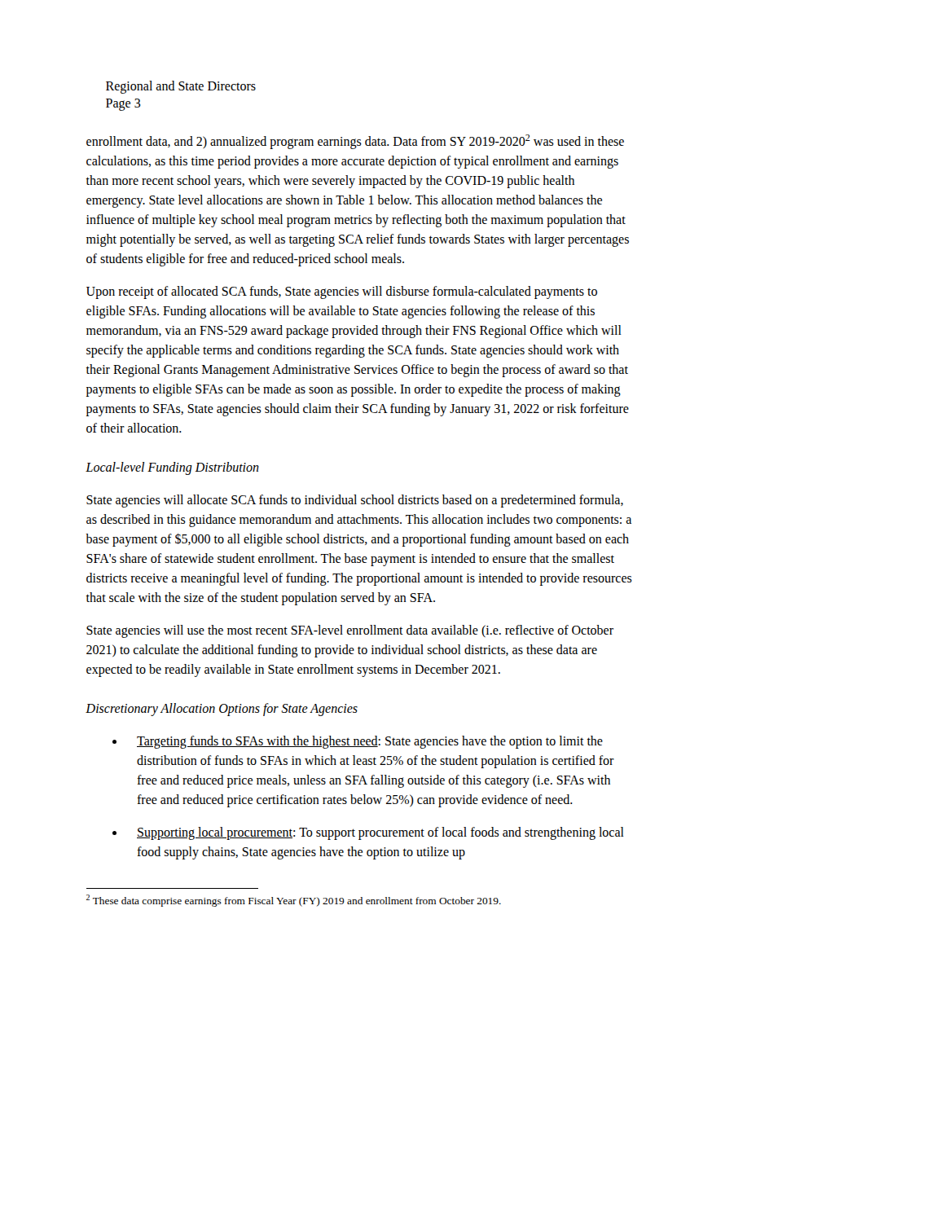Regional and State Directors
Page 3
enrollment data, and 2) annualized program earnings data. Data from SY 2019-20202 was used in these calculations, as this time period provides a more accurate depiction of typical enrollment and earnings than more recent school years, which were severely impacted by the COVID-19 public health emergency. State level allocations are shown in Table 1 below. This allocation method balances the influence of multiple key school meal program metrics by reflecting both the maximum population that might potentially be served, as well as targeting SCA relief funds towards States with larger percentages of students eligible for free and reduced-priced school meals.
Upon receipt of allocated SCA funds, State agencies will disburse formula-calculated payments to eligible SFAs. Funding allocations will be available to State agencies following the release of this memorandum, via an FNS-529 award package provided through their FNS Regional Office which will specify the applicable terms and conditions regarding the SCA funds. State agencies should work with their Regional Grants Management Administrative Services Office to begin the process of award so that payments to eligible SFAs can be made as soon as possible. In order to expedite the process of making payments to SFAs, State agencies should claim their SCA funding by January 31, 2022 or risk forfeiture of their allocation.
Local-level Funding Distribution
State agencies will allocate SCA funds to individual school districts based on a predetermined formula, as described in this guidance memorandum and attachments. This allocation includes two components: a base payment of $5,000 to all eligible school districts, and a proportional funding amount based on each SFA's share of statewide student enrollment. The base payment is intended to ensure that the smallest districts receive a meaningful level of funding. The proportional amount is intended to provide resources that scale with the size of the student population served by an SFA.
State agencies will use the most recent SFA-level enrollment data available (i.e. reflective of October 2021) to calculate the additional funding to provide to individual school districts, as these data are expected to be readily available in State enrollment systems in December 2021.
Discretionary Allocation Options for State Agencies
Targeting funds to SFAs with the highest need: State agencies have the option to limit the distribution of funds to SFAs in which at least 25% of the student population is certified for free and reduced price meals, unless an SFA falling outside of this category (i.e. SFAs with free and reduced price certification rates below 25%) can provide evidence of need.
Supporting local procurement: To support procurement of local foods and strengthening local food supply chains, State agencies have the option to utilize up
2 These data comprise earnings from Fiscal Year (FY) 2019 and enrollment from October 2019.